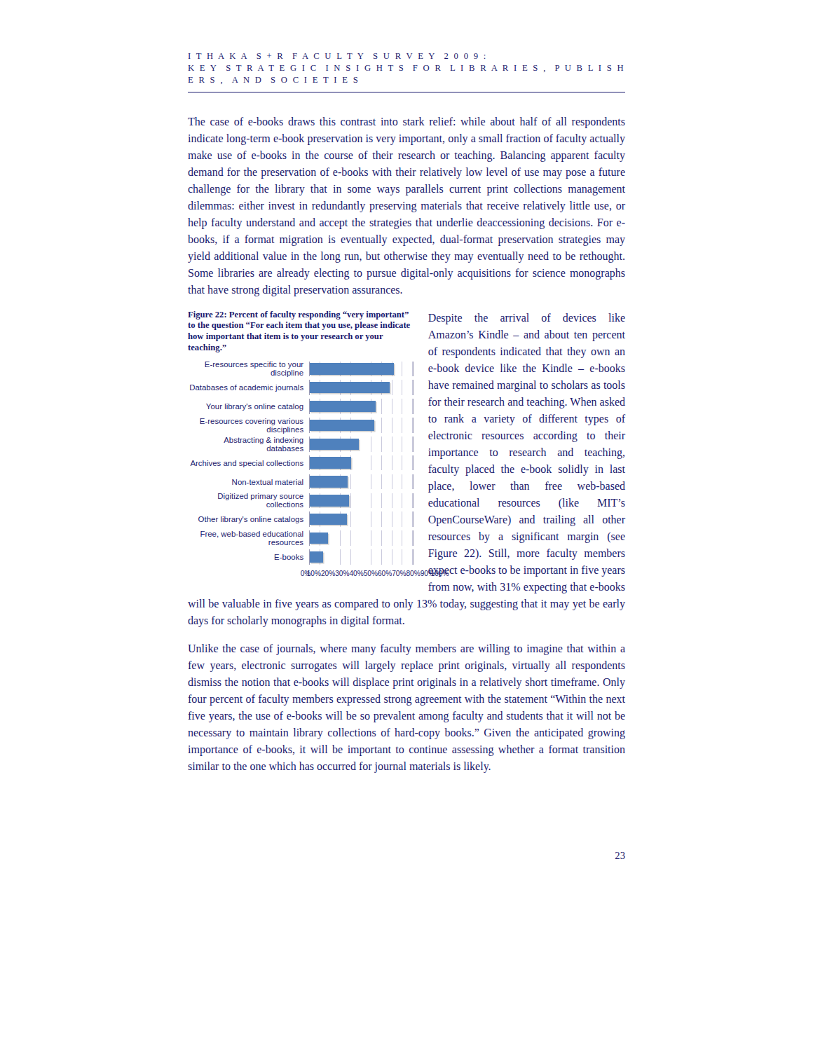I T H A K A S + R F A C U L T Y S U R V E Y 2 0 0 9 : K E Y S T R A T E G I C I N S I G H T S F O R L I B R A R I E S , P U B L I S H E R S , A N D S O C I E T I E S
The case of e-books draws this contrast into stark relief: while about half of all respondents indicate long-term e-book preservation is very important, only a small fraction of faculty actually make use of e-books in the course of their research or teaching. Balancing apparent faculty demand for the preservation of e-books with their relatively low level of use may pose a future challenge for the library that in some ways parallels current print collections management dilemmas: either invest in redundantly preserving materials that receive relatively little use, or help faculty understand and accept the strategies that underlie deaccessioning decisions. For e-books, if a format migration is eventually expected, dual-format preservation strategies may yield additional value in the long run, but otherwise they may eventually need to be rethought. Some libraries are already electing to pursue digital-only acquisitions for science monographs that have strong digital preservation assurances.
Figure 22: Percent of faculty responding “very important” to the question “For each item that you use, please indicate how important that item is to your research or your teaching.”
E-resources specific to your discipline
Databases of academic journals
Your library's online catalog
E-resources covering various disciplines
Abstracting & indexing databases
Archives and special collections
Non-textual material
Digitized primary source collections
Other library's online catalogs
Free, web-based educational resources
E-books
0% 10% 20% 30% 40% 50% 60% 70% 80% 90% 100%
Despite the arrival of devices like Amazon’s Kindle – and about ten percent of respondents indicated that they own an e-book device like the Kindle – e-books have remained marginal to scholars as tools for their research and teaching. When asked to rank a variety of different types of electronic resources according to their importance to research and teaching, faculty placed the e-book solidly in last place, lower than free web-based educational resources (like MIT’s OpenCourseWare) and trailing all other resources by a significant margin (see Figure 22). Still, more faculty members expect e-books to be important in five years from now, with 31% expecting that e-books will be valuable in five years as compared to only 13% today, suggesting that it may yet be early days for scholarly monographs in digital format.
Unlike the case of journals, where many faculty members are willing to imagine that within a few years, electronic surrogates will largely replace print originals, virtually all respondents dismiss the notion that e-books will displace print originals in a relatively short timeframe. Only four percent of faculty members expressed strong agreement with the statement “Within the next five years, the use of e-books will be so prevalent among faculty and students that it will not be necessary to maintain library collections of hard-copy books.” Given the anticipated growing importance of e-books, it will be important to continue assessing whether a format transition similar to the one which has occurred for journal materials is likely.
23